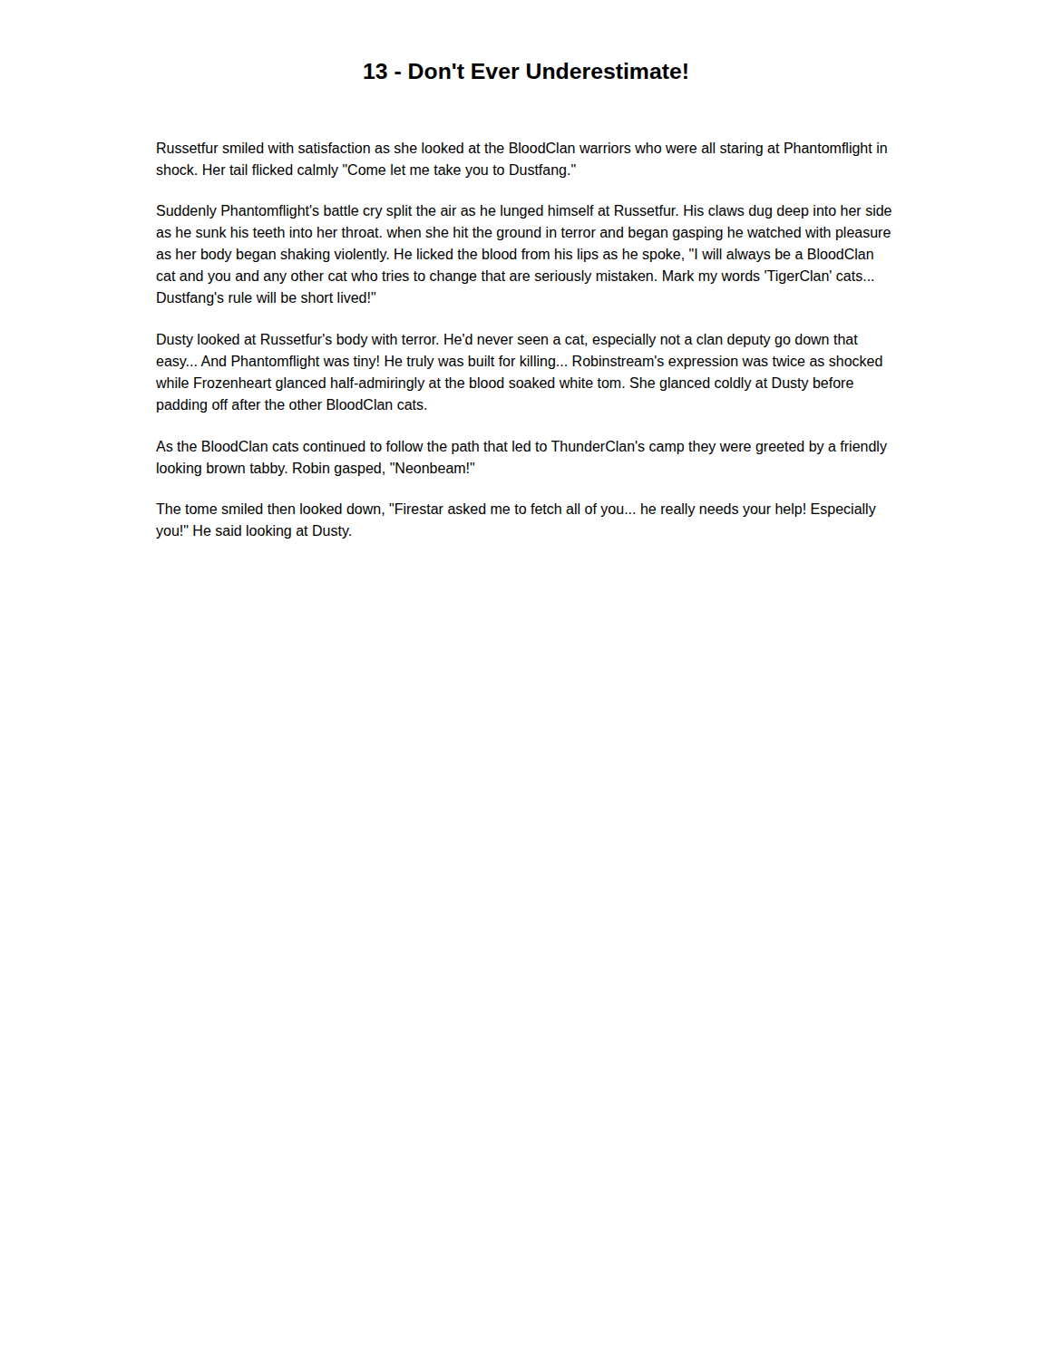13 - Don't Ever Underestimate!
Russetfur smiled with satisfaction as she looked at the BloodClan warriors who were all staring at Phantomflight in shock. Her tail flicked calmly "Come let me take you to Dustfang."
Suddenly Phantomflight's battle cry split the air as he lunged himself at Russetfur. His claws dug deep into her side as he sunk his teeth into her throat. when she hit the ground in terror and began gasping he watched with pleasure as her body began shaking violently. He licked the blood from his lips as he spoke, "I will always be a BloodClan cat and you and any other cat who tries to change that are seriously mistaken. Mark my words 'TigerClan' cats... Dustfang's rule will be short lived!"
Dusty looked at Russetfur's body with terror. He'd never seen a cat, especially not a clan deputy go down that easy... And Phantomflight was tiny! He truly was built for killing... Robinstream's expression was twice as shocked while Frozenheart glanced half-admiringly at the blood soaked white tom. She glanced coldly at Dusty before padding off after the other BloodClan cats.
As the BloodClan cats continued to follow the path that led to ThunderClan's camp they were greeted by a friendly looking brown tabby. Robin gasped, "Neonbeam!"
The tome smiled then looked down, "Firestar asked me to fetch all of you... he really needs your help! Especially you!" He said looking at Dusty.